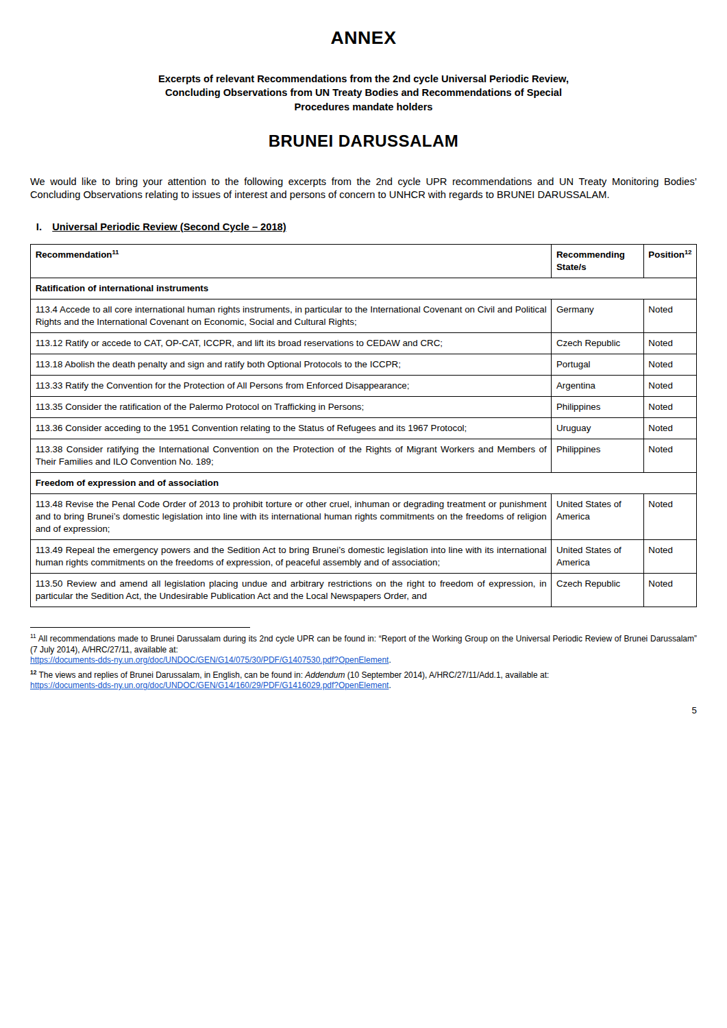ANNEX
Excerpts of relevant Recommendations from the 2nd cycle Universal Periodic Review,
Concluding Observations from UN Treaty Bodies and Recommendations of Special
Procedures mandate holders
BRUNEI DARUSSALAM
We would like to bring your attention to the following excerpts from the 2nd cycle UPR recommendations and UN Treaty Monitoring Bodies’ Concluding Observations relating to issues of interest and persons of concern to UNHCR with regards to BRUNEI DARUSSALAM.
I. Universal Periodic Review (Second Cycle – 2018)
| Recommendation 11 | Recommending State/s | Position 12 |
| --- | --- | --- |
| Ratification of international instruments |
| 113.4 Accede to all core international human rights instruments, in particular to the International Covenant on Civil and Political Rights and the International Covenant on Economic, Social and Cultural Rights; | Germany | Noted |
| 113.12 Ratify or accede to CAT, OP-CAT, ICCPR, and lift its broad reservations to CEDAW and CRC; | Czech Republic | Noted |
| 113.18 Abolish the death penalty and sign and ratify both Optional Protocols to the ICCPR; | Portugal | Noted |
| 113.33 Ratify the Convention for the Protection of All Persons from Enforced Disappearance; | Argentina | Noted |
| 113.35 Consider the ratification of the Palermo Protocol on Trafficking in Persons; | Philippines | Noted |
| 113.36 Consider acceding to the 1951 Convention relating to the Status of Refugees and its 1967 Protocol; | Uruguay | Noted |
| 113.38 Consider ratifying the International Convention on the Protection of the Rights of Migrant Workers and Members of Their Families and ILO Convention No. 189; | Philippines | Noted |
| Freedom of expression and of association |
| 113.48 Revise the Penal Code Order of 2013 to prohibit torture or other cruel, inhuman or degrading treatment or punishment and to bring Brunei’s domestic legislation into line with its international human rights commitments on the freedoms of religion and of expression; | United States of America | Noted |
| 113.49 Repeal the emergency powers and the Sedition Act to bring Brunei’s domestic legislation into line with its international human rights commitments on the freedoms of expression, of peaceful assembly and of association; | United States of America | Noted |
| 113.50 Review and amend all legislation placing undue and arbitrary restrictions on the right to freedom of expression, in particular the Sedition Act, the Undesirable Publication Act and the Local Newspapers Order, and | Czech Republic | Noted |
11 All recommendations made to Brunei Darussalam during its 2nd cycle UPR can be found in: “Report of the Working Group on the Universal Periodic Review of Brunei Darussalam” (7 July 2014), A/HRC/27/11, available at:
https://documents-dds-ny.un.org/doc/UNDOC/GEN/G14/075/30/PDF/G1407530.pdf?OpenElement.
12 The views and replies of Brunei Darussalam, in English, can be found in: Addendum (10 September 2014), A/HRC/27/11/Add.1, available at:
https://documents-dds-ny.un.org/doc/UNDOC/GEN/G14/160/29/PDF/G1416029.pdf?OpenElement.
5